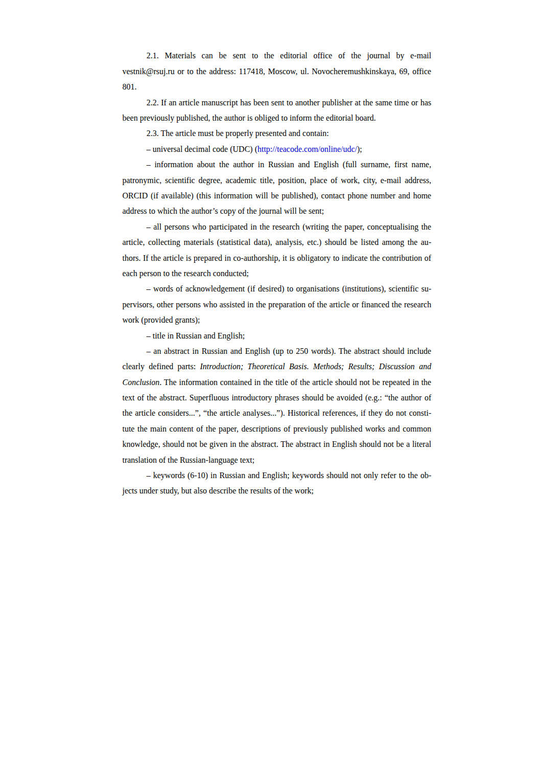2.1. Materials can be sent to the editorial office of the journal by e-mail vestnik@rsuj.ru or to the address: 117418, Moscow, ul. Novocheremushkinskaya, 69, office 801.
2.2. If an article manuscript has been sent to another publisher at the same time or has been previously published, the author is obliged to inform the editorial board.
2.3. The article must be properly presented and contain:
– universal decimal code (UDC) (http://teacode.com/online/udc/);
– information about the author in Russian and English (full surname, first name, patronymic, scientific degree, academic title, position, place of work, city, e-mail address, ORCID (if available) (this information will be published), contact phone number and home address to which the author’s copy of the journal will be sent;
– all persons who participated in the research (writing the paper, conceptualising the article, collecting materials (statistical data), analysis, etc.) should be listed among the authors. If the article is prepared in co-authorship, it is obligatory to indicate the contribution of each person to the research conducted;
– words of acknowledgement (if desired) to organisations (institutions), scientific supervisors, other persons who assisted in the preparation of the article or financed the research work (provided grants);
– title in Russian and English;
– an abstract in Russian and English (up to 250 words). The abstract should include clearly defined parts: Introduction; Theoretical Basis. Methods; Results; Discussion and Conclusion. The information contained in the title of the article should not be repeated in the text of the abstract. Superfluous introductory phrases should be avoided (e.g.: “the author of the article considers...”, “the article analyses...”). Historical references, if they do not constitute the main content of the paper, descriptions of previously published works and common knowledge, should not be given in the abstract. The abstract in English should not be a literal translation of the Russian-language text;
– keywords (6-10) in Russian and English; keywords should not only refer to the objects under study, but also describe the results of the work;